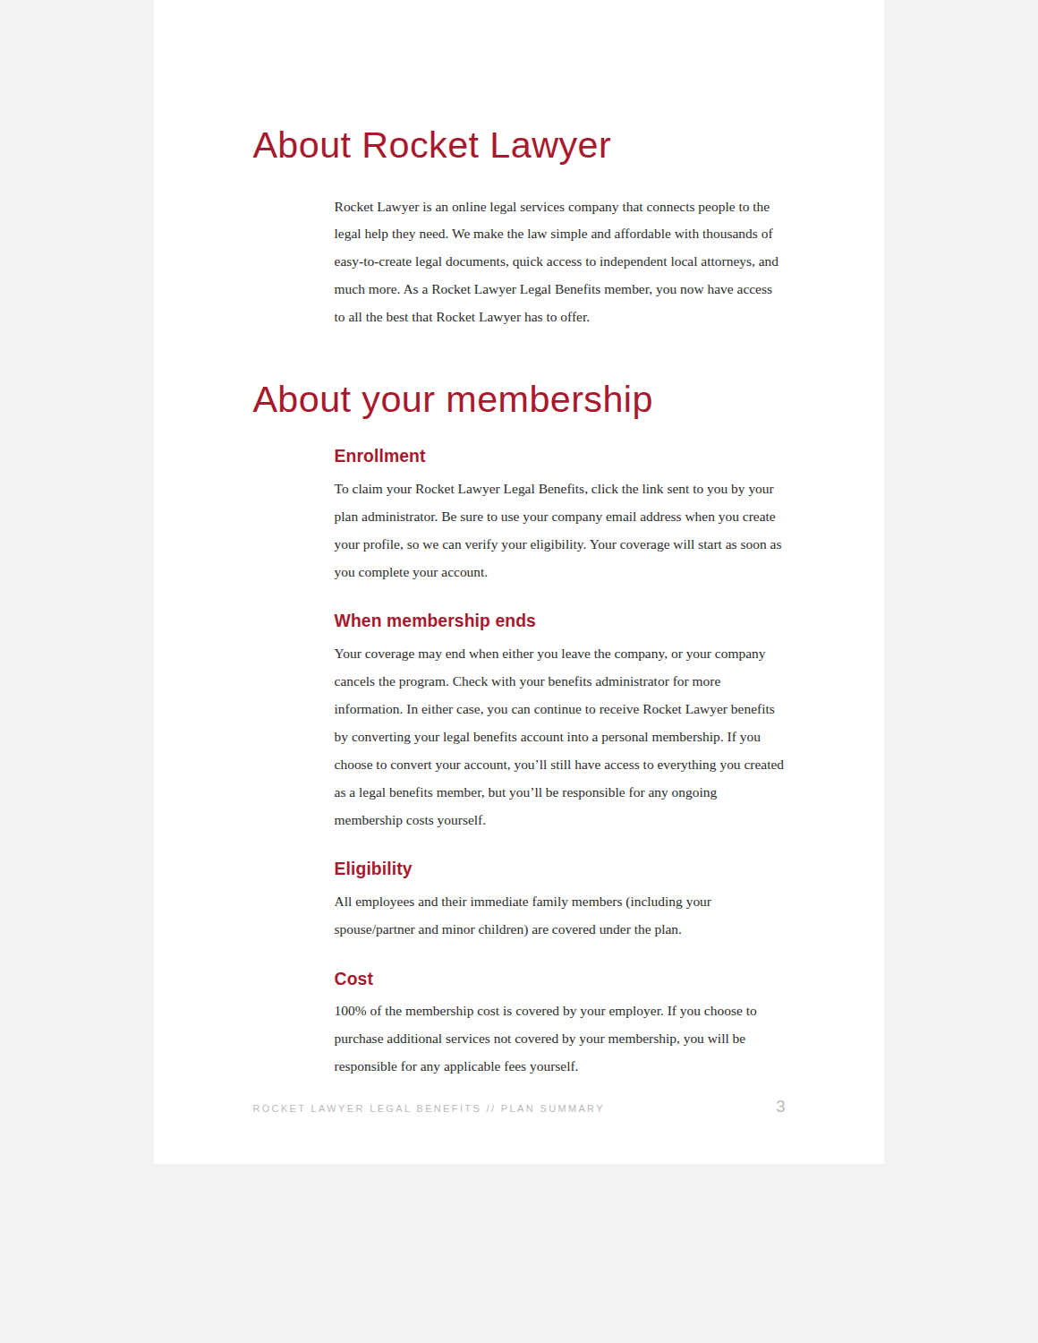About Rocket Lawyer
Rocket Lawyer is an online legal services company that connects people to the legal help they need. We make the law simple and affordable with thousands of easy-to-create legal documents, quick access to independent local attorneys, and much more. As a Rocket Lawyer Legal Benefits member, you now have access to all the best that Rocket Lawyer has to offer.
About your membership
Enrollment
To claim your Rocket Lawyer Legal Benefits, click the link sent to you by your plan administrator. Be sure to use your company email address when you create your profile, so we can verify your eligibility. Your coverage will start as soon as you complete your account.
When membership ends
Your coverage may end when either you leave the company, or your company cancels the program. Check with your benefits administrator for more information. In either case, you can continue to receive Rocket Lawyer benefits by converting your legal benefits account into a personal membership. If you choose to convert your account, you’ll still have access to everything you created as a legal benefits member, but you’ll be responsible for any ongoing membership costs yourself.
Eligibility
All employees and their immediate family members (including your spouse/partner and minor children) are covered under the plan.
Cost
100% of the membership cost is covered by your employer. If you choose to purchase additional services not covered by your membership, you will be responsible for any applicable fees yourself.
Rocket Lawyer Legal Benefits // Plan Summary 3